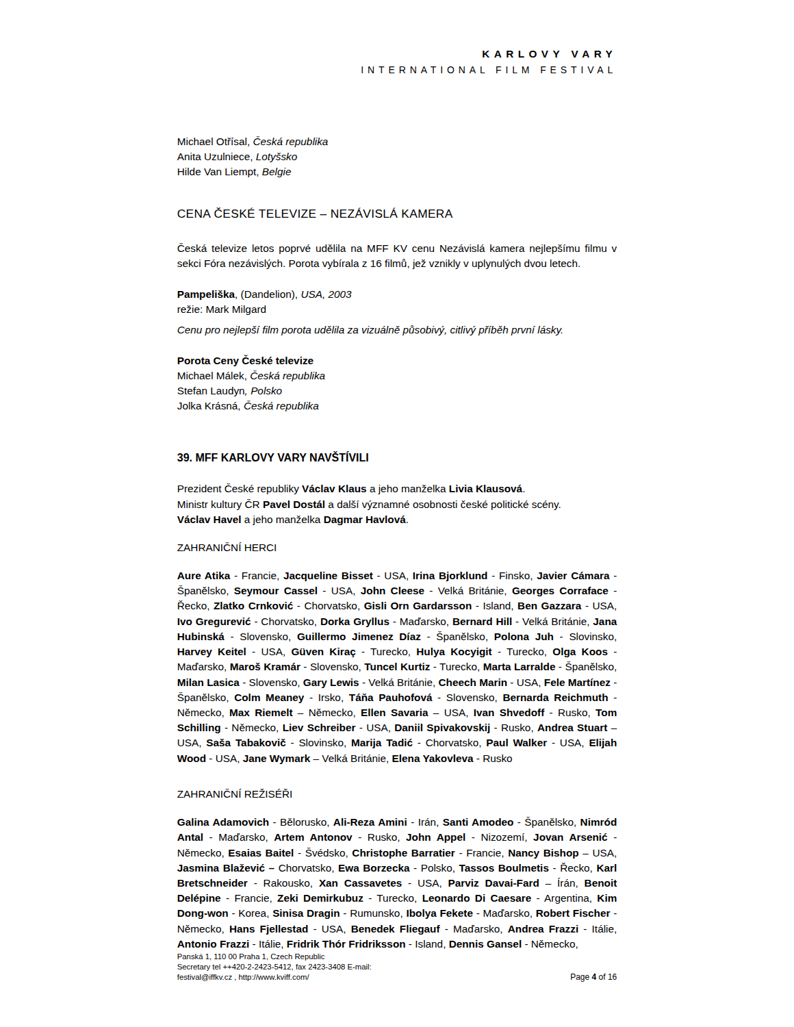KARLOVY VARY
INTERNATIONAL FILM FESTIVAL
Michael Otřísal, Česká republika
Anita Uzulniece, Lotyšsko
Hilde Van Liempt, Belgie
CENA ČESKÉ TELEVIZE – NEZÁVISLÁ KAMERA
Česká televize letos poprvé udělila na MFF KV cenu Nezávislá kamera nejlepšímu filmu v sekci Fóra nezávislých. Porota vybírala z 16 filmů, jež vznikly v uplynulých dvou letech.
Pampeliška, (Dandelion), USA, 2003
režie: Mark Milgard
Cenu pro nejlepší film porota udělila za vizuálně působivý, citlivý příběh první lásky.
Porota Ceny České televize
Michael Málek, Česká republika
Stefan Laudyn, Polsko
Jolka Krásná, Česká republika
39. MFF KARLOVY VARY NAVŠTÍVILI
Prezident České republiky Václav Klaus a jeho manželka Livia Klausová.
Ministr kultury ČR Pavel Dostál a další významné osobnosti české politické scény.
Václav Havel a jeho manželka Dagmar Havlová.
ZAHRANIČNÍ HERCI
Aure Atika - Francie, Jacqueline Bisset - USA, Irina Bjorklund - Finsko, Javier Cámara - Španělsko, Seymour Cassel - USA, John Cleese - Velká Británie, Georges Corraface - Řecko, Zlatko Crnković - Chorvatsko, Gisli Orn Gardarsson - Island, Ben Gazzara - USA, Ivo Gregurević - Chorvatsko, Dorka Gryllus - Maďarsko, Bernard Hill - Velká Británie, Jana Hubinská - Slovensko, Guillermo Jimenez Díaz - Španělsko, Polona Juh - Slovinsko, Harvey Keitel - USA, Güven Kiraç - Turecko, Hulya Kocyigit - Turecko, Olga Koos - Maďarsko, Maroš Kramár - Slovensko, Tuncel Kurtiz - Turecko, Marta Larralde - Španělsko, Milan Lasica - Slovensko, Gary Lewis - Velká Británie, Cheech Marin - USA, Fele Martínez - Španělsko, Colm Meaney - Irsko, Táňa Pauhofová - Slovensko, Bernarda Reichmuth - Německo, Max Riemelt – Německo, Ellen Savaria – USA, Ivan Shvedoff - Rusko, Tom Schilling - Německo, Liev Schreiber - USA, Daniil Spivakovskij - Rusko, Andrea Stuart – USA, Saša Tabakovič - Slovinsko, Marija Tadić - Chorvatsko, Paul Walker - USA, Elijah Wood - USA, Jane Wymark – Velká Británie, Elena Yakovleva - Rusko
ZAHRANIČNÍ REŽISÉŘI
Galina Adamovich - Bělorusko, Ali-Reza Amini - Irán, Santi Amodeo - Španělsko, Nimród Antal - Maďarsko, Artem Antonov - Rusko, John Appel - Nizozemí, Jovan Arsenić - Německo, Esaias Baitel - Švédsko, Christophe Barratier - Francie, Nancy Bishop – USA, Jasmina Blažević – Chorvatsko, Ewa Borzecka - Polsko, Tassos Boulmetis - Řecko, Karl Bretschneider - Rakousko, Xan Cassavetes - USA, Parviz Davai-Fard – Írán, Benoit Delépine - Francie, Zeki Demirkubuz - Turecko, Leonardo Di Caesare - Argentina, Kim Dong-won - Korea, Sinisa Dragin - Rumunsko, Ibolya Fekete - Maďarsko, Robert Fischer - Německo, Hans Fjellestad - USA, Benedek Fliegauf - Maďarsko, Andrea Frazzi - Itálie, Antonio Frazzi - Itálie, Fridrik Thór Fridriksson - Island, Dennis Gansel - Německo,
Panská 1, 110 00 Praha 1, Czech Republic
Secretary tel ++420-2-2423-5412, fax 2423-3408 E-mail:
festival@iffkv.cz , http://www.kviff.com/
Page 4 of 16